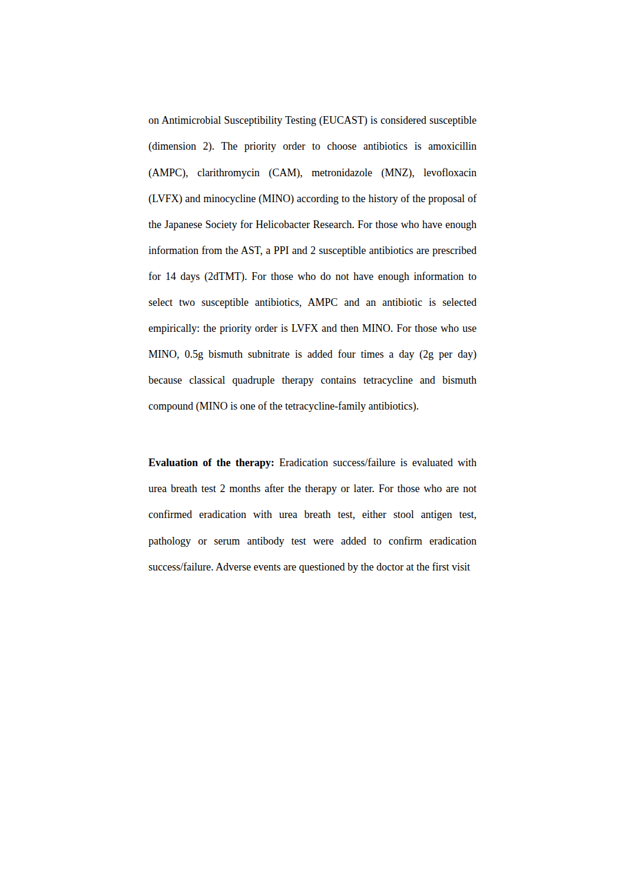on Antimicrobial Susceptibility Testing (EUCAST) is considered susceptible (dimension 2). The priority order to choose antibiotics is amoxicillin (AMPC), clarithromycin (CAM), metronidazole (MNZ), levofloxacin (LVFX) and minocycline (MINO) according to the history of the proposal of the Japanese Society for Helicobacter Research. For those who have enough information from the AST, a PPI and 2 susceptible antibiotics are prescribed for 14 days (2dTMT). For those who do not have enough information to select two susceptible antibiotics, AMPC and an antibiotic is selected empirically: the priority order is LVFX and then MINO. For those who use MINO, 0.5g bismuth subnitrate is added four times a day (2g per day) because classical quadruple therapy contains tetracycline and bismuth compound (MINO is one of the tetracycline-family antibiotics).
Evaluation of the therapy: Eradication success/failure is evaluated with urea breath test 2 months after the therapy or later. For those who are not confirmed eradication with urea breath test, either stool antigen test, pathology or serum antibody test were added to confirm eradication success/failure. Adverse events are questioned by the doctor at the first visit